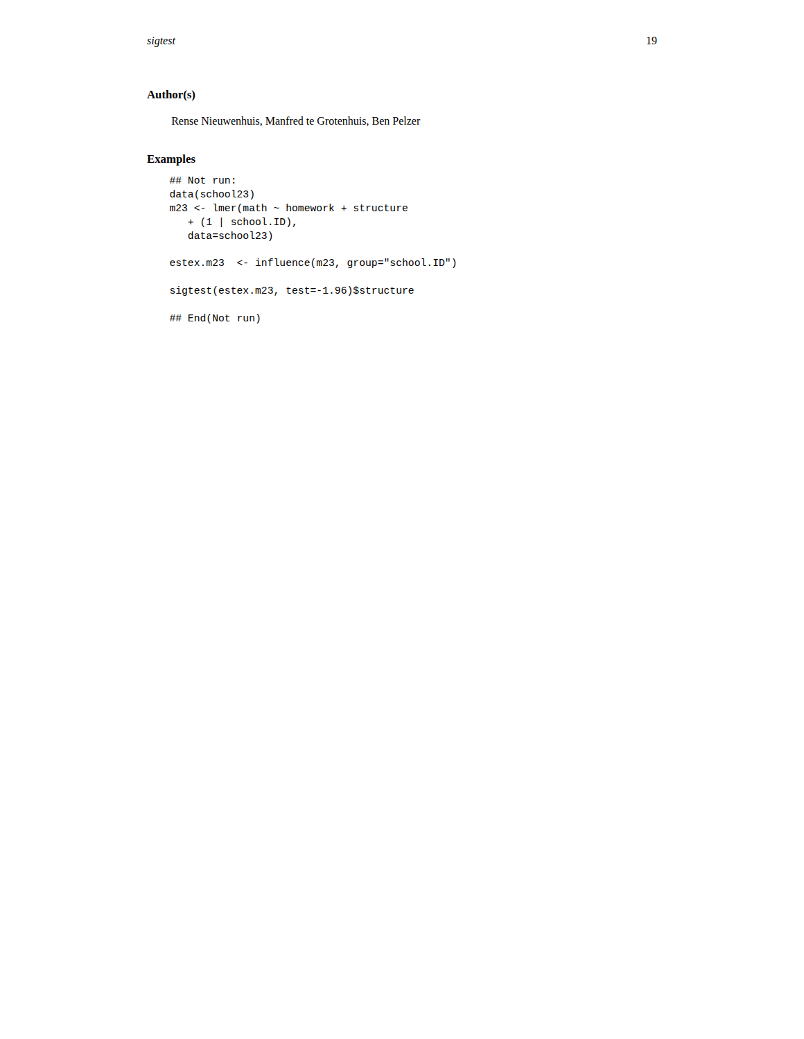sigtest 19
Author(s)
Rense Nieuwenhuis, Manfred te Grotenhuis, Ben Pelzer
Examples
## Not run: 
data(school23)
m23 <- lmer(math ~ homework + structure
   + (1 | school.ID),
   data=school23)

estex.m23  <- influence(m23, group="school.ID")

sigtest(estex.m23, test=-1.96)$structure

## End(Not run)